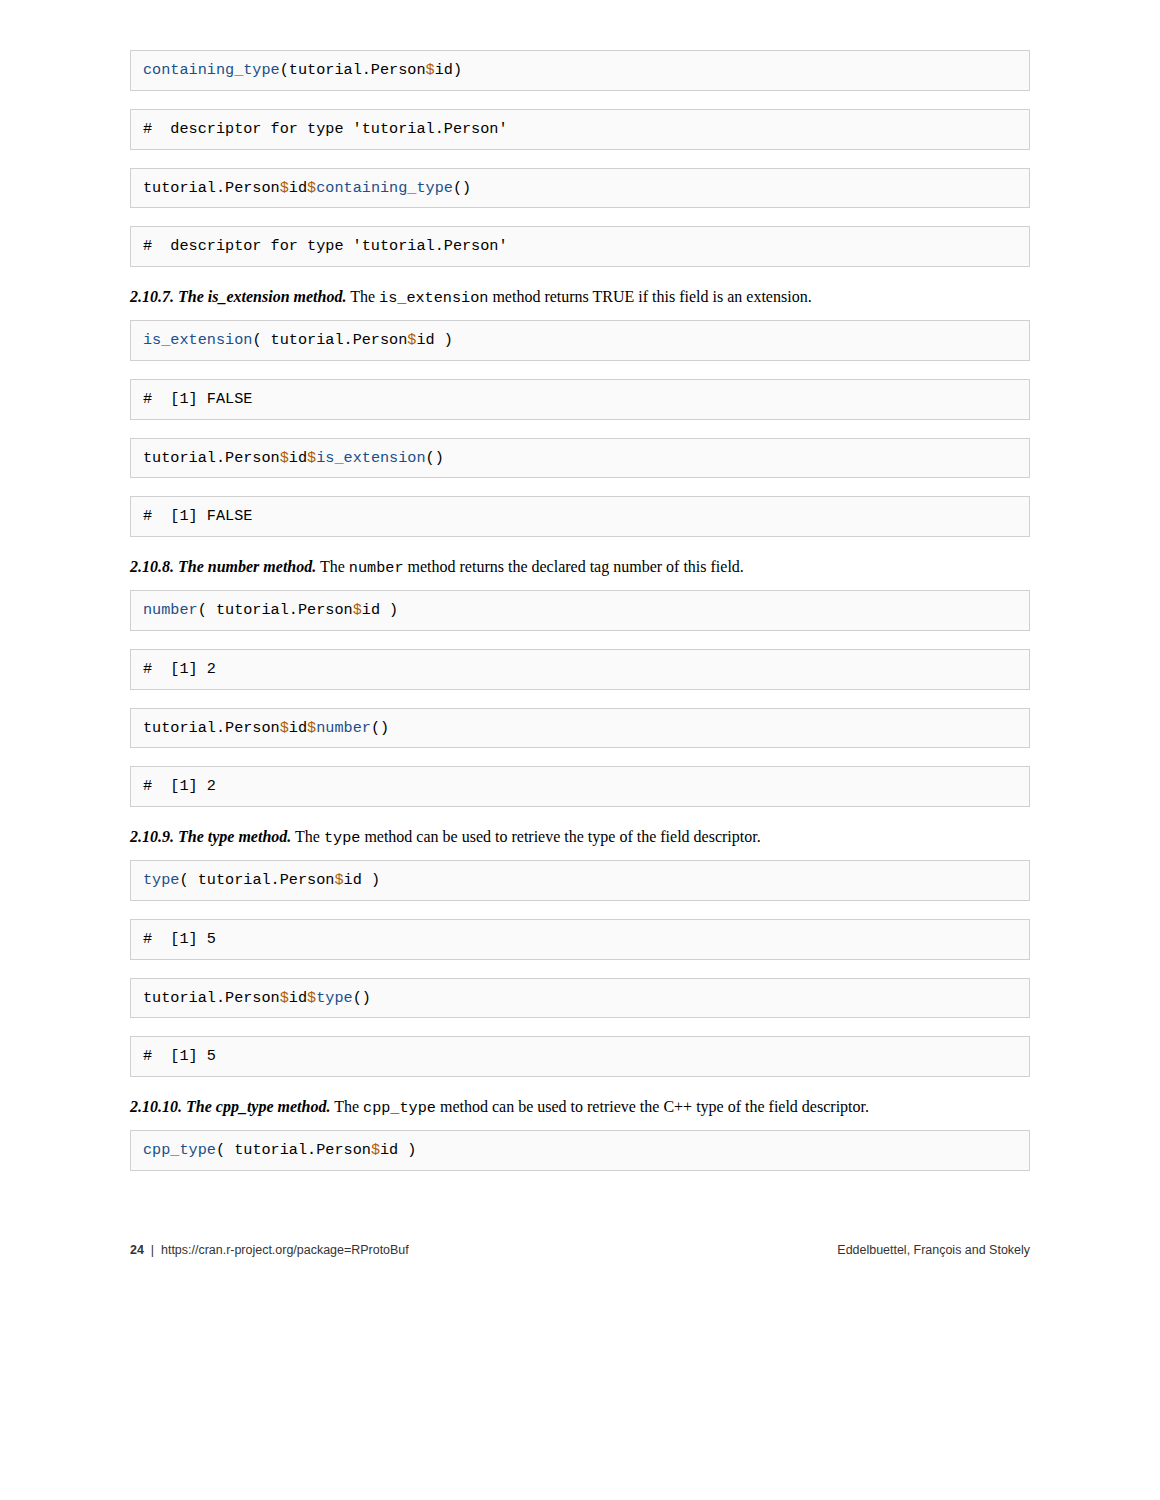containing_type(tutorial.Person$id)
# descriptor for type 'tutorial.Person'
tutorial.Person$id$containing_type()
# descriptor for type 'tutorial.Person'
2.10.7. The is_extension method. The is_extension method returns TRUE if this field is an extension.
is_extension( tutorial.Person$id )
# [1] FALSE
tutorial.Person$id$is_extension()
# [1] FALSE
2.10.8. The number method. The number method returns the declared tag number of this field.
number( tutorial.Person$id )
# [1] 2
tutorial.Person$id$number()
# [1] 2
2.10.9. The type method. The type method can be used to retrieve the type of the field descriptor.
type( tutorial.Person$id )
# [1] 5
tutorial.Person$id$type()
# [1] 5
2.10.10. The cpp_type method. The cpp_type method can be used to retrieve the C++ type of the field descriptor.
cpp_type( tutorial.Person$id )
24 | https://cran.r-project.org/package=RProtoBuf
Eddelbuettel, François and Stokely